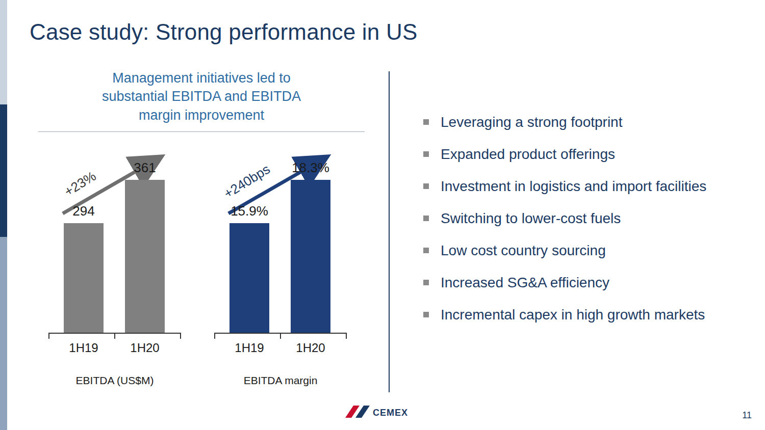Case study: Strong performance in US
Management initiatives led to
substantial EBITDA and EBITDA
margin improvement
+23%
+240bps
294
361
1H19 1H20
EBITDA (US$M)
15.9%
18.3%
1H19 1H20
EBITDA margin
Leveraging a strong footprint
Expanded product offerings
Investment in logistics and import facilities
Switching to lower-cost fuels
Low cost country sourcing
Increased SG&A efficiency
Incremental capex in high growth markets
CEMEX
11